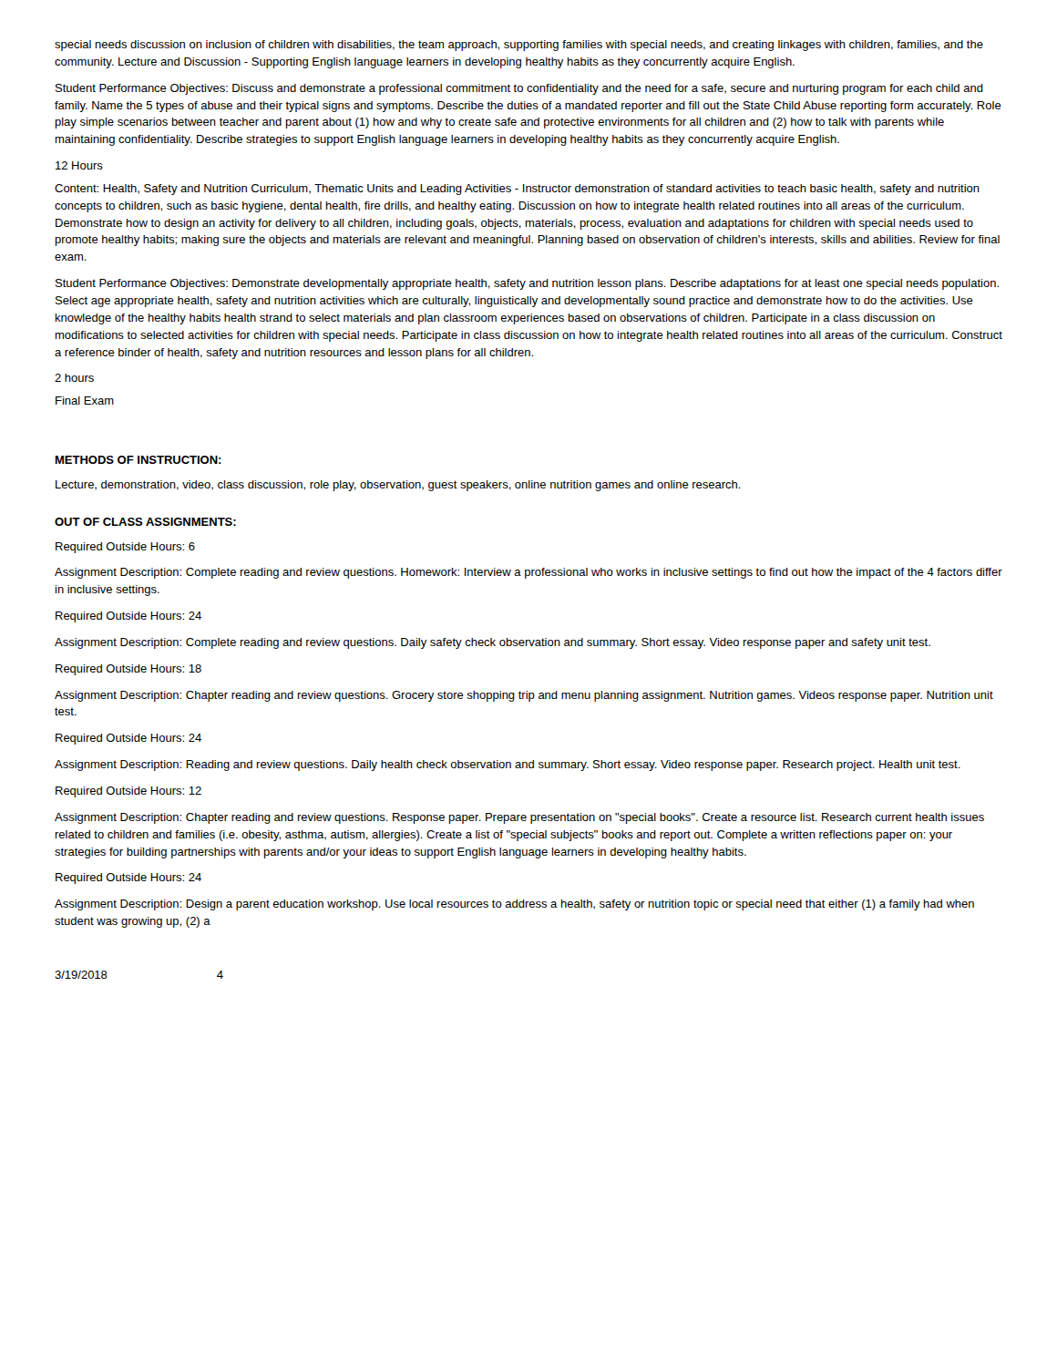special needs discussion on inclusion of children with disabilities, the team approach, supporting families with special needs, and creating linkages with children, families, and the community. Lecture and Discussion - Supporting English language learners in developing healthy habits as they concurrently acquire English.
Student Performance Objectives: Discuss and demonstrate a professional commitment to confidentiality and the need for a safe, secure and nurturing program for each child and family. Name the 5 types of abuse and their typical signs and symptoms. Describe the duties of a mandated reporter and fill out the State Child Abuse reporting form accurately. Role play simple scenarios between teacher and parent about (1) how and why to create safe and protective environments for all children and (2) how to talk with parents while maintaining confidentiality. Describe strategies to support English language learners in developing healthy habits as they concurrently acquire English.
12 Hours
Content: Health, Safety and Nutrition Curriculum, Thematic Units and Leading Activities - Instructor demonstration of standard activities to teach basic health, safety and nutrition concepts to children, such as basic hygiene, dental health, fire drills, and healthy eating. Discussion on how to integrate health related routines into all areas of the curriculum. Demonstrate how to design an activity for delivery to all children, including goals, objects, materials, process, evaluation and adaptations for children with special needs used to promote healthy habits; making sure the objects and materials are relevant and meaningful. Planning based on observation of children's interests, skills and abilities. Review for final exam.
Student Performance Objectives: Demonstrate developmentally appropriate health, safety and nutrition lesson plans. Describe adaptations for at least one special needs population. Select age appropriate health, safety and nutrition activities which are culturally, linguistically and developmentally sound practice and demonstrate how to do the activities. Use knowledge of the healthy habits health strand to select materials and plan classroom experiences based on observations of children. Participate in a class discussion on modifications to selected activities for children with special needs. Participate in class discussion on how to integrate health related routines into all areas of the curriculum. Construct a reference binder of health, safety and nutrition resources and lesson plans for all children.
2 hours
Final Exam
METHODS OF INSTRUCTION:
Lecture, demonstration, video, class discussion, role play, observation, guest speakers, online nutrition games and online research.
OUT OF CLASS ASSIGNMENTS:
Required Outside Hours: 6
Assignment Description: Complete reading and review questions. Homework: Interview a professional who works in inclusive settings to find out how the impact of the 4 factors differ in inclusive settings.
Required Outside Hours: 24
Assignment Description: Complete reading and review questions. Daily safety check observation and summary. Short essay. Video response paper and safety unit test.
Required Outside Hours: 18
Assignment Description: Chapter reading and review questions. Grocery store shopping trip and menu planning assignment. Nutrition games. Videos response paper. Nutrition unit test.
Required Outside Hours: 24
Assignment Description: Reading and review questions. Daily health check observation and summary. Short essay. Video response paper. Research project. Health unit test.
Required Outside Hours: 12
Assignment Description: Chapter reading and review questions. Response paper. Prepare presentation on "special books". Create a resource list. Research current health issues related to children and families (i.e. obesity, asthma, autism, allergies). Create a list of "special subjects" books and report out. Complete a written reflections paper on: your strategies for building partnerships with parents and/or your ideas to support English language learners in developing healthy habits.
Required Outside Hours: 24
Assignment Description: Design a parent education workshop. Use local resources to address a health, safety or nutrition topic or special need that either (1) a family had when student was growing up, (2) a
3/19/2018 4